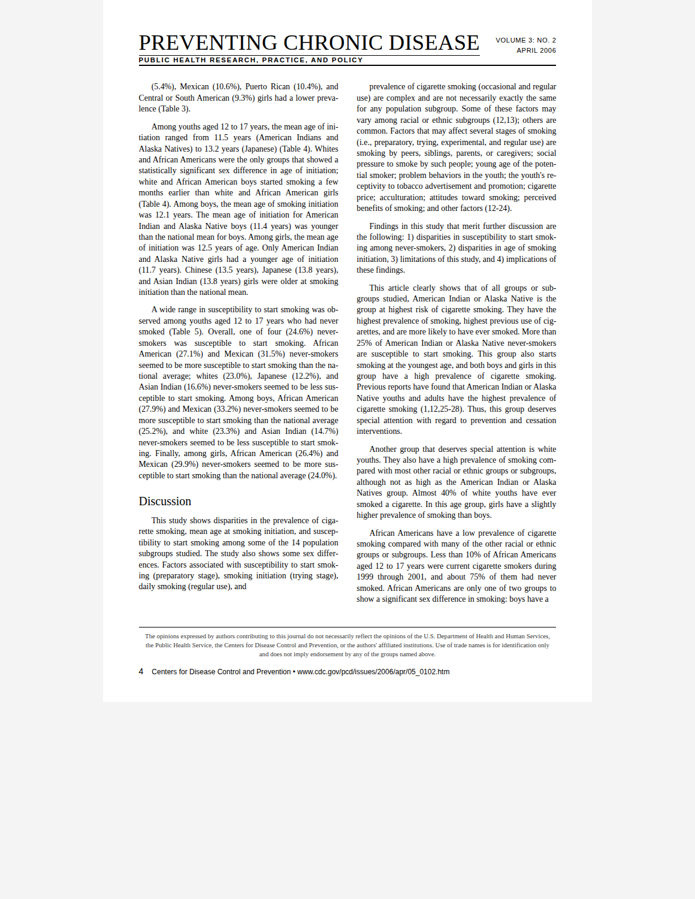PREVENTING CHRONIC DISEASE
PUBLIC HEALTH RESEARCH, PRACTICE, AND POLICY
VOLUME 3: NO. 2
APRIL 2006
(5.4%), Mexican (10.6%), Puerto Rican (10.4%), and Central or South American (9.3%) girls had a lower prevalence (Table 3).
Among youths aged 12 to 17 years, the mean age of initiation ranged from 11.5 years (American Indians and Alaska Natives) to 13.2 years (Japanese) (Table 4). Whites and African Americans were the only groups that showed a statistically significant sex difference in age of initiation; white and African American boys started smoking a few months earlier than white and African American girls (Table 4). Among boys, the mean age of smoking initiation was 12.1 years. The mean age of initiation for American Indian and Alaska Native boys (11.4 years) was younger than the national mean for boys. Among girls, the mean age of initiation was 12.5 years of age. Only American Indian and Alaska Native girls had a younger age of initiation (11.7 years). Chinese (13.5 years), Japanese (13.8 years), and Asian Indian (13.8 years) girls were older at smoking initiation than the national mean.
A wide range in susceptibility to start smoking was observed among youths aged 12 to 17 years who had never smoked (Table 5). Overall, one of four (24.6%) never-smokers was susceptible to start smoking. African American (27.1%) and Mexican (31.5%) never-smokers seemed to be more susceptible to start smoking than the national average; whites (23.0%), Japanese (12.2%), and Asian Indian (16.6%) never-smokers seemed to be less susceptible to start smoking. Among boys, African American (27.9%) and Mexican (33.2%) never-smokers seemed to be more susceptible to start smoking than the national average (25.2%), and white (23.3%) and Asian Indian (14.7%) never-smokers seemed to be less susceptible to start smoking. Finally, among girls, African American (26.4%) and Mexican (29.9%) never-smokers seemed to be more susceptible to start smoking than the national average (24.0%).
Discussion
This study shows disparities in the prevalence of cigarette smoking, mean age at smoking initiation, and susceptibility to start smoking among some of the 14 population subgroups studied. The study also shows some sex differences. Factors associated with susceptibility to start smoking (preparatory stage), smoking initiation (trying stage), daily smoking (regular use), and
prevalence of cigarette smoking (occasional and regular use) are complex and are not necessarily exactly the same for any population subgroup. Some of these factors may vary among racial or ethnic subgroups (12,13); others are common. Factors that may affect several stages of smoking (i.e., preparatory, trying, experimental, and regular use) are smoking by peers, siblings, parents, or caregivers; social pressure to smoke by such people; young age of the potential smoker; problem behaviors in the youth; the youth's receptivity to tobacco advertisement and promotion; cigarette price; acculturation; attitudes toward smoking; perceived benefits of smoking; and other factors (12-24).
Findings in this study that merit further discussion are the following: 1) disparities in susceptibility to start smoking among never-smokers, 2) disparities in age of smoking initiation, 3) limitations of this study, and 4) implications of these findings.
This article clearly shows that of all groups or subgroups studied, American Indian or Alaska Native is the group at highest risk of cigarette smoking. They have the highest prevalence of smoking, highest previous use of cigarettes, and are more likely to have ever smoked. More than 25% of American Indian or Alaska Native never-smokers are susceptible to start smoking. This group also starts smoking at the youngest age, and both boys and girls in this group have a high prevalence of cigarette smoking. Previous reports have found that American Indian or Alaska Native youths and adults have the highest prevalence of cigarette smoking (1,12,25-28). Thus, this group deserves special attention with regard to prevention and cessation interventions.
Another group that deserves special attention is white youths. They also have a high prevalence of smoking compared with most other racial or ethnic groups or subgroups, although not as high as the American Indian or Alaska Natives group. Almost 40% of white youths have ever smoked a cigarette. In this age group, girls have a slightly higher prevalence of smoking than boys.
African Americans have a low prevalence of cigarette smoking compared with many of the other racial or ethnic groups or subgroups. Less than 10% of African Americans aged 12 to 17 years were current cigarette smokers during 1999 through 2001, and about 75% of them had never smoked. African Americans are only one of two groups to show a significant sex difference in smoking: boys have a
The opinions expressed by authors contributing to this journal do not necessarily reflect the opinions of the U.S. Department of Health and Human Services,
the Public Health Service, the Centers for Disease Control and Prevention, or the authors' affiliated institutions. Use of trade names is for identification only
and does not imply endorsement by any of the groups named above.
4 Centers for Disease Control and Prevention • www.cdc.gov/pcd/issues/2006/apr/05_0102.htm